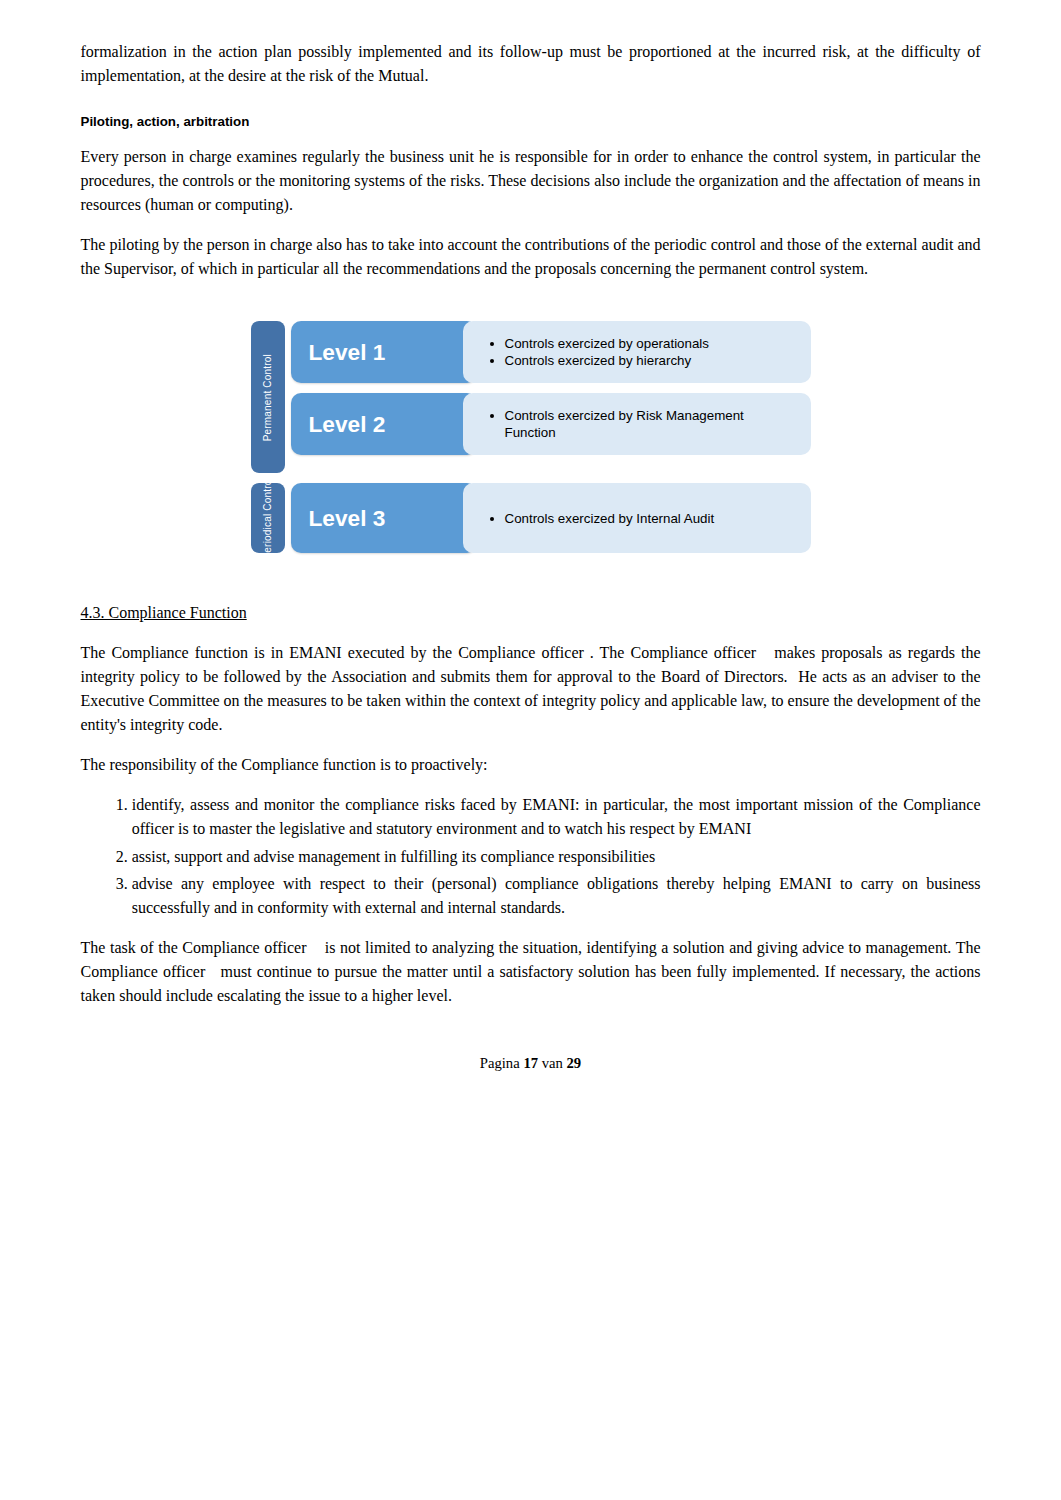formalization in the action plan possibly implemented and its follow-up must be proportioned at the incurred risk, at the difficulty of implementation, at the desire at the risk of the Mutual.
Piloting, action, arbitration
Every person in charge examines regularly the business unit he is responsible for in order to enhance the control system, in particular the procedures, the controls or the monitoring systems of the risks. These decisions also include the organization and the affectation of means in resources (human or computing).
The piloting by the person in charge also has to take into account the contributions of the periodic control and those of the external audit and the Supervisor, of which in particular all the recommendations and the proposals concerning the permanent control system.
Permanent Control
Level 1
Controls exercized by operationals
Controls exercized by hierarchy
Level 2
Controls exercized by Risk Management Function
Periodical Control
Level 3
Controls exercized by Internal Audit
4.3. Compliance Function
The Compliance function is in EMANI executed by the Compliance officer . The Compliance officer makes proposals as regards the integrity policy to be followed by the Association and submits them for approval to the Board of Directors. He acts as an adviser to the Executive Committee on the measures to be taken within the context of integrity policy and applicable law, to ensure the development of the entity's integrity code.
The responsibility of the Compliance function is to proactively:
identify, assess and monitor the compliance risks faced by EMANI: in particular, the most important mission of the Compliance officer is to master the legislative and statutory environment and to watch his respect by EMANI
assist, support and advise management in fulfilling its compliance responsibilities
advise any employee with respect to their (personal) compliance obligations thereby helping EMANI to carry on business successfully and in conformity with external and internal standards.
The task of the Compliance officer is not limited to analyzing the situation, identifying a solution and giving advice to management. The Compliance officer must continue to pursue the matter until a satisfactory solution has been fully implemented. If necessary, the actions taken should include escalating the issue to a higher level.
Pagina 17 van 29